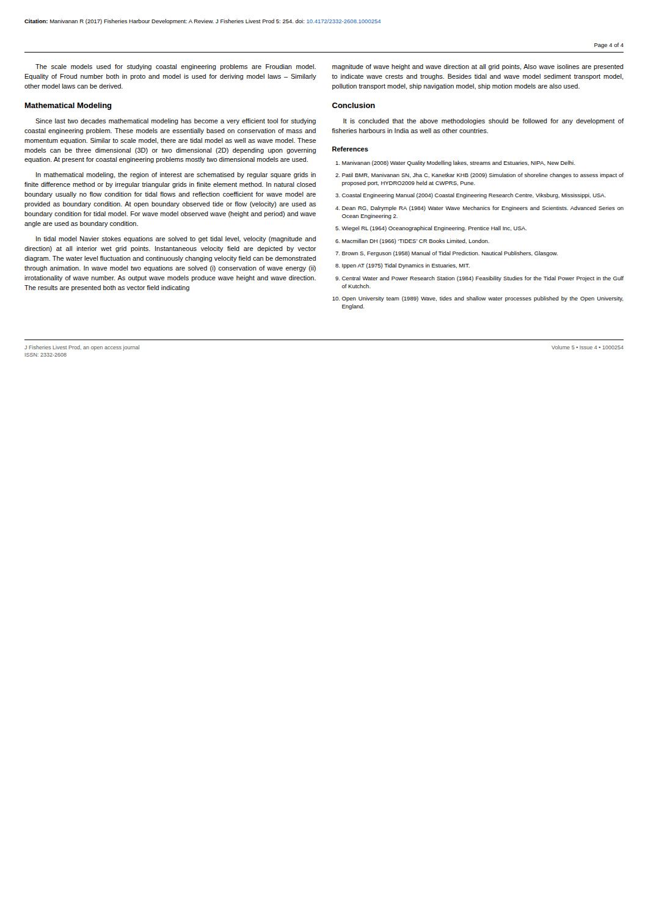Citation: Manivanan R (2017) Fisheries Harbour Development: A Review. J Fisheries Livest Prod 5: 254. doi: 10.4172/2332-2608.1000254
Page 4 of 4
The scale models used for studying coastal engineering problems are Froudian model. Equality of Froud number both in proto and model is used for deriving model laws – Similarly other model laws can be derived.
Mathematical Modeling
Since last two decades mathematical modeling has become a very efficient tool for studying coastal engineering problem. These models are essentially based on conservation of mass and momentum equation. Similar to scale model, there are tidal model as well as wave model. These models can be three dimensional (3D) or two dimensional (2D) depending upon governing equation. At present for coastal engineering problems mostly two dimensional models are used.
In mathematical modeling, the region of interest are schematised by regular square grids in finite difference method or by irregular triangular grids in finite element method. In natural closed boundary usually no flow condition for tidal flows and reflection coefficient for wave model are provided as boundary condition. At open boundary observed tide or flow (velocity) are used as boundary condition for tidal model. For wave model observed wave (height and period) and wave angle are used as boundary condition.
In tidal model Navier stokes equations are solved to get tidal level, velocity (magnitude and direction) at all interior wet grid points. Instantaneous velocity field are depicted by vector diagram. The water level fluctuation and continuously changing velocity field can be demonstrated through animation. In wave model two equations are solved (i) conservation of wave energy (ii) irrotationality of wave number. As output wave models produce wave height and wave direction. The results are presented both as vector field indicating
magnitude of wave height and wave direction at all grid points, Also wave isolines are presented to indicate wave crests and troughs. Besides tidal and wave model sediment transport model, pollution transport model, ship navigation model, ship motion models are also used.
Conclusion
It is concluded that the above methodologies should be followed for any development of fisheries harbours in India as well as other countries.
References
Manivanan (2008) Water Quality Modelling lakes, streams and Estuaries, NIPA, New Delhi.
Patil BMR, Manivanan SN, Jha C, Kanetkar KHB (2009) Simulation of shoreline changes to assess impact of proposed port, HYDRO2009 held at CWPRS, Pune.
Coastal Engineering Manual (2004) Coastal Engineering Research Centre, Viksburg, Mississippi, USA.
Dean RG, Dalrymple RA (1984) Water Wave Mechanics for Engineers and Scientists. Advanced Series on Ocean Engineering 2.
Wiegel RL (1964) Oceanographical Engineering. Prentice Hall Inc, USA.
Macmillan DH (1966) ‘TIDES’ CR Books Limited, London.
Brown S, Ferguson (1958) Manual of Tidal Prediction. Nautical Publishers, Glasgow.
Ippen AT (1975) Tidal Dynamics in Estuaries, MIT.
Central Water and Power Research Station (1984) Feasibility Studies for the Tidal Power Project in the Gulf of Kutchch.
Open University team (1989) Wave, tides and shallow water processes published by the Open University, England.
J Fisheries Livest Prod, an open access journal
ISSN: 2332-2608
Volume 5 • Issue 4 • 1000254